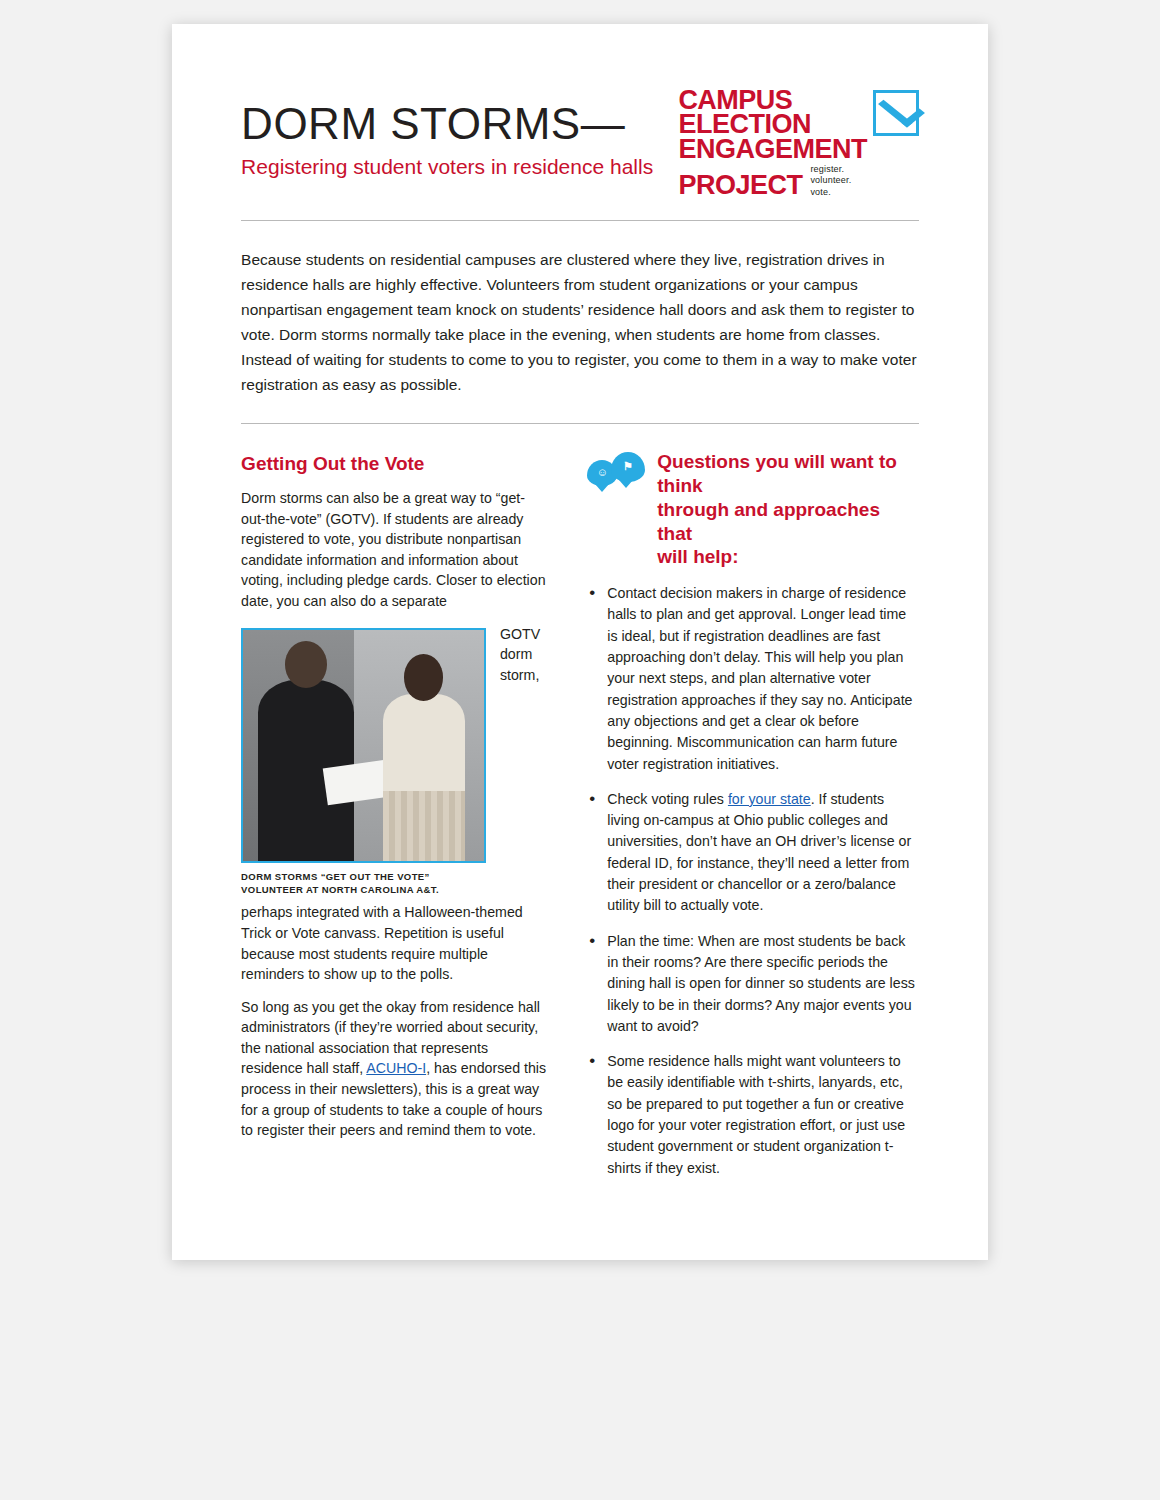DORM STORMS—
Registering student voters in residence halls
CAMPUS ELECTION ENGAGEMENT
PROJECT
register.
volunteer.
vote.
Because students on residential campuses are clustered where they live, registration drives in residence halls are highly effective. Volunteers from student organizations or your campus nonpartisan engagement team knock on students’ residence hall doors and ask them to register to vote. Dorm storms normally take place in the evening, when students are home from classes. Instead of waiting for students to come to you to register, you come to them in a way to make voter registration as easy as possible.
Getting Out the Vote
Dorm storms can also be a great way to “get-out-the-vote” (GOTV). If students are already registered to vote, you distribute nonpartisan candidate information and information about voting, including pledge cards. Closer to election date, you can also do a separate
Dorm storms “get out the vote”
volunteer at North Carolina A&T.
GOTV dorm storm, perhaps integrated with a Halloween-themed Trick or Vote canvass. Repetition is useful because most students require multiple reminders to show up to the polls.
So long as you get the okay from residence hall administrators (if they’re worried about security, the national association that represents residence hall staff, ACUHO-I, has endorsed this process in their newsletters), this is a great way for a group of students to take a couple of hours to register their peers and remind them to vote.
☺ ⚑
Questions you will want to think
through and approaches that
will help:
Contact decision makers in charge of residence halls to plan and get approval. Longer lead time is ideal, but if registration deadlines are fast approaching don’t delay. This will help you plan your next steps, and plan alternative voter registration approaches if they say no. Anticipate any objections and get a clear ok before beginning. Miscommunication can harm future voter registration initiatives.
Check voting rules for your state. If students living on-campus at Ohio public colleges and universities, don’t have an OH driver’s license or federal ID, for instance, they’ll need a letter from their president or chancellor or a zero/balance utility bill to actually vote.
Plan the time: When are most students be back in their rooms? Are there specific periods the dining hall is open for dinner so students are less likely to be in their dorms? Any major events you want to avoid?
Some residence halls might want volunteers to be easily identifiable with t-shirts, lanyards, etc, so be prepared to put together a fun or creative logo for your voter registration effort, or just use student government or student organization t-shirts if they exist.